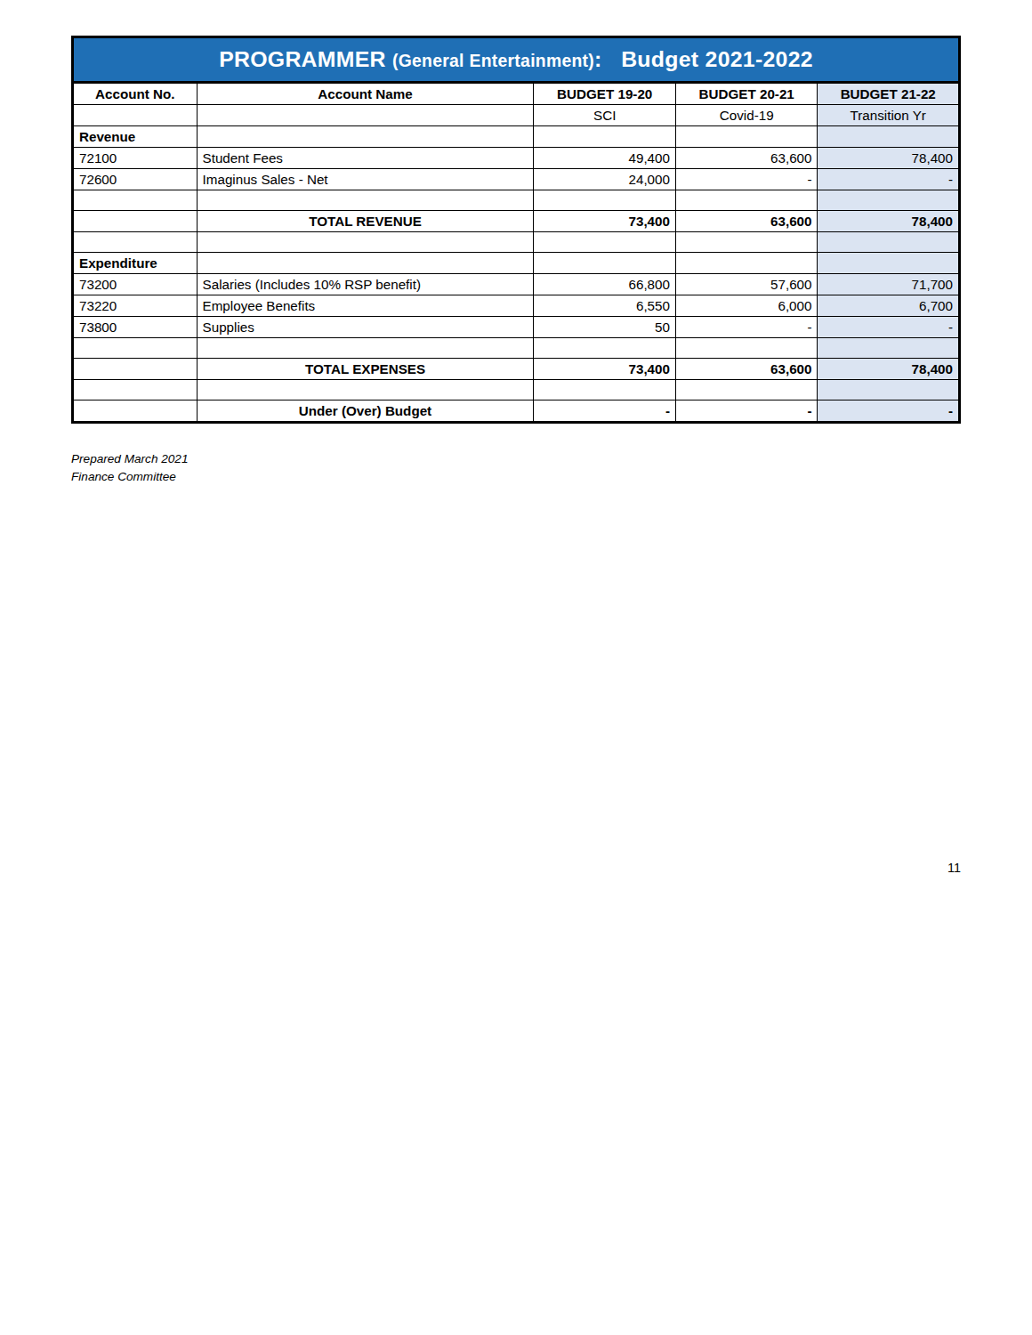PROGRAMMER (General Entertainment) : Budget 2021-2022
| Account No. | Account Name | BUDGET 19-20 | BUDGET 20-21 | BUDGET 21-22 |
| --- | --- | --- | --- | --- |
| | | SCI | Covid-19 | Transition Yr |
| Revenue | | | | |
| 72100 | Student Fees | 49,400 | 63,600 | 78,400 |
| 72600 | Imaginus Sales - Net | 24,000 | - | - |
| | TOTAL REVENUE | 73,400 | 63,600 | 78,400 |
| Expenditure | | | | |
| 73200 | Salaries (Includes 10% RSP benefit) | 66,800 | 57,600 | 71,700 |
| 73220 | Employee Benefits | 6,550 | 6,000 | 6,700 |
| 73800 | Supplies | 50 | - | - |
| | TOTAL EXPENSES | 73,400 | 63,600 | 78,400 |
| | Under (Over) Budget | - | - | - |
Prepared March 2021
Finance Committee
11